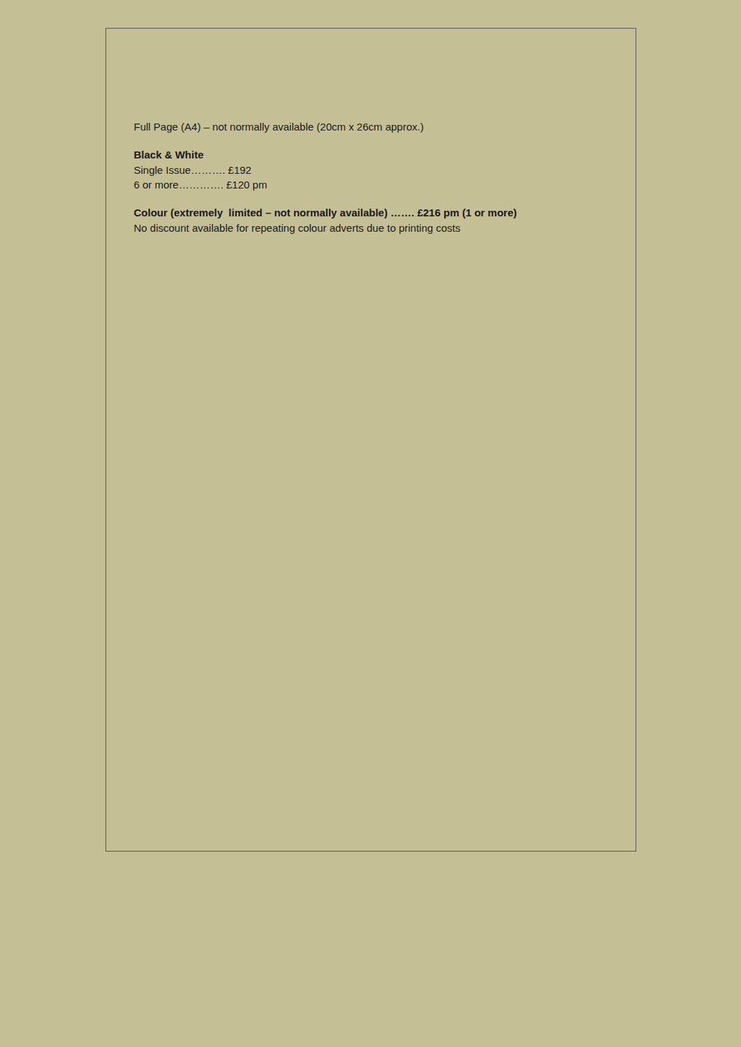Full Page (A4) – not normally available (20cm x 26cm approx.)
Black & White
Single Issue………. £192
6 or more…………. £120 pm
Colour (extremely limited – not normally available) ……. £216 pm (1 or more)
No discount available for repeating colour adverts due to printing costs